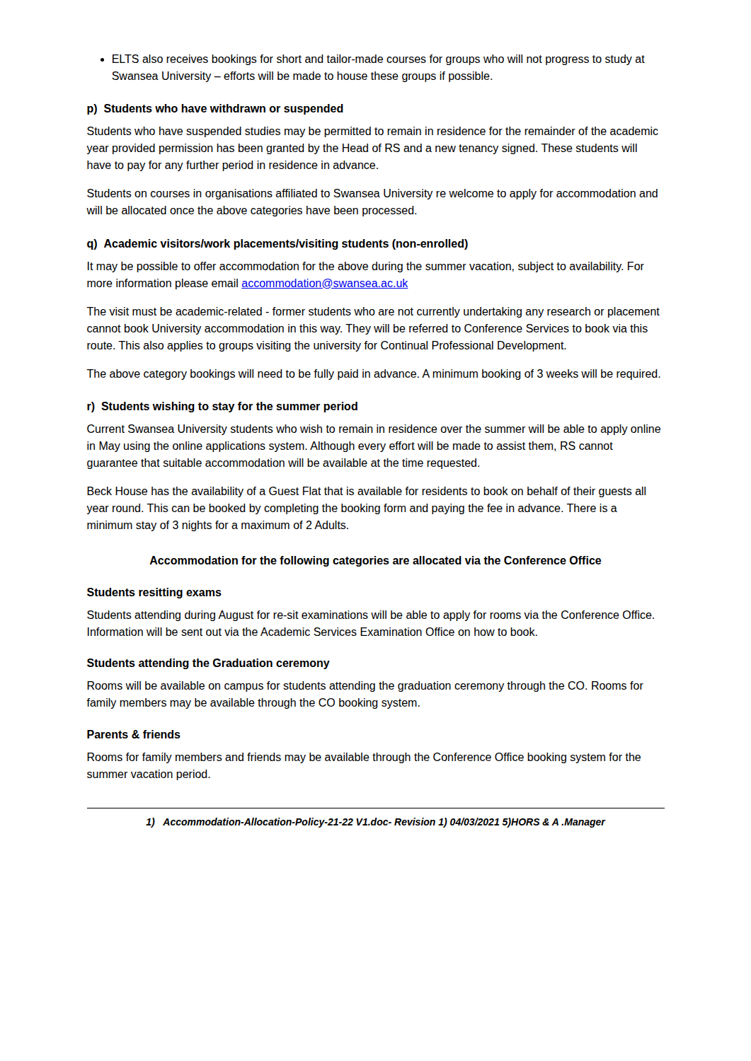ELTS also receives bookings for short and tailor-made courses for groups who will not progress to study at Swansea University – efforts will be made to house these groups if possible.
p) Students who have withdrawn or suspended
Students who have suspended studies may be permitted to remain in residence for the remainder of the academic year provided permission has been granted by the Head of RS and a new tenancy signed. These students will have to pay for any further period in residence in advance.
Students on courses in organisations affiliated to Swansea University re welcome to apply for accommodation and will be allocated once the above categories have been processed.
q) Academic visitors/work placements/visiting students (non-enrolled)
It may be possible to offer accommodation for the above during the summer vacation, subject to availability. For more information please email accommodation@swansea.ac.uk
The visit must be academic-related - former students who are not currently undertaking any research or placement cannot book University accommodation in this way. They will be referred to Conference Services to book via this route. This also applies to groups visiting the university for Continual Professional Development.
The above category bookings will need to be fully paid in advance. A minimum booking of 3 weeks will be required.
r) Students wishing to stay for the summer period
Current Swansea University students who wish to remain in residence over the summer will be able to apply online in May using the online applications system. Although every effort will be made to assist them, RS cannot guarantee that suitable accommodation will be available at the time requested.
Beck House has the availability of a Guest Flat that is available for residents to book on behalf of their guests all year round. This can be booked by completing the booking form and paying the fee in advance. There is a minimum stay of 3 nights for a maximum of 2 Adults.
Accommodation for the following categories are allocated via the Conference Office
Students resitting exams
Students attending during August for re-sit examinations will be able to apply for rooms via the Conference Office. Information will be sent out via the Academic Services Examination Office on how to book.
Students attending the Graduation ceremony
Rooms will be available on campus for students attending the graduation ceremony through the CO. Rooms for family members may be available through the CO booking system.
Parents & friends
Rooms for family members and friends may be available through the Conference Office booking system for the summer vacation period.
1) Accommodation-Allocation-Policy-21-22 V1.doc- Revision 1) 04/03/2021 5)HORS & A .Manager